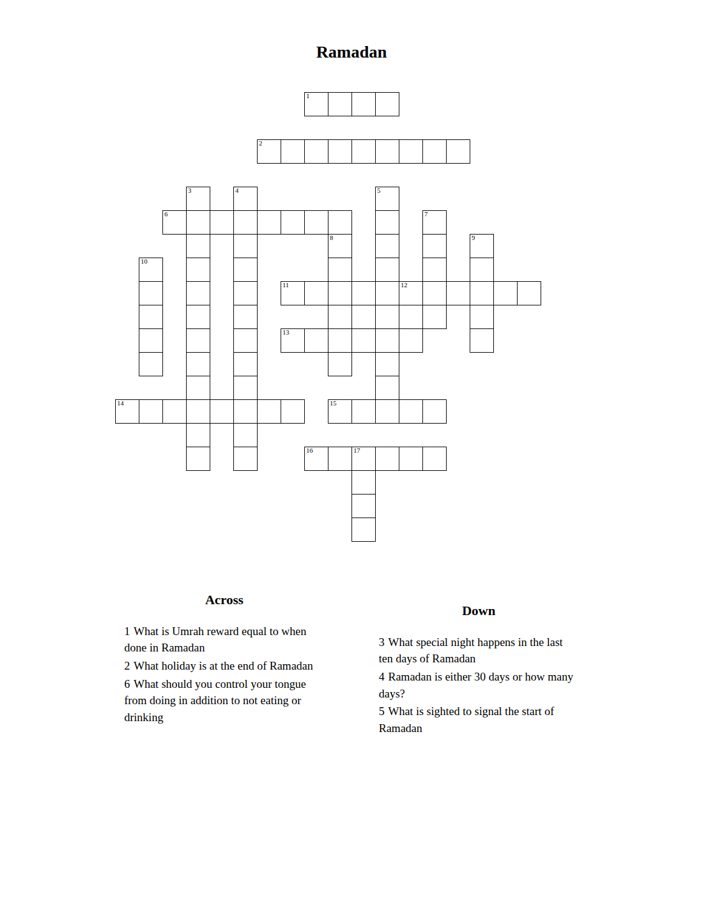Ramadan
| | | | | | | | | 1 | | | | | | | | | | | |
| | | | | | | 2 | | | | | | | | | | | | | |
| | | | 3 | | 4 | | | | | | 5 | | | | | | | | |
| | | 6 | | | | | | | | | | | 7 | | | | | | |
| | | | | | | | | | 8 | | | | | | 9 | | | | |
| | 10 | | | | | | | | | | | | | | | | | | |
| | | | | | | | 11 | | | | | 12 | | | | | | | |
| | | | | | | | 13 | | | | | | | | | | | | |
| 14 | | | | | | | | | 15 | | | | | | | | | | |
| | | | | | | | | 16 | | 17 | | | | | | | | | |
Across
1 What is Umrah reward equal to when done in Ramadan
2 What holiday is at the end of Ramadan
6 What should you control your tongue from doing in addition to not eating or drinking
Down
3 What special night happens in the last ten days of Ramadan
4 Ramadan is either 30 days or how many days?
5 What is sighted to signal the start of Ramadan